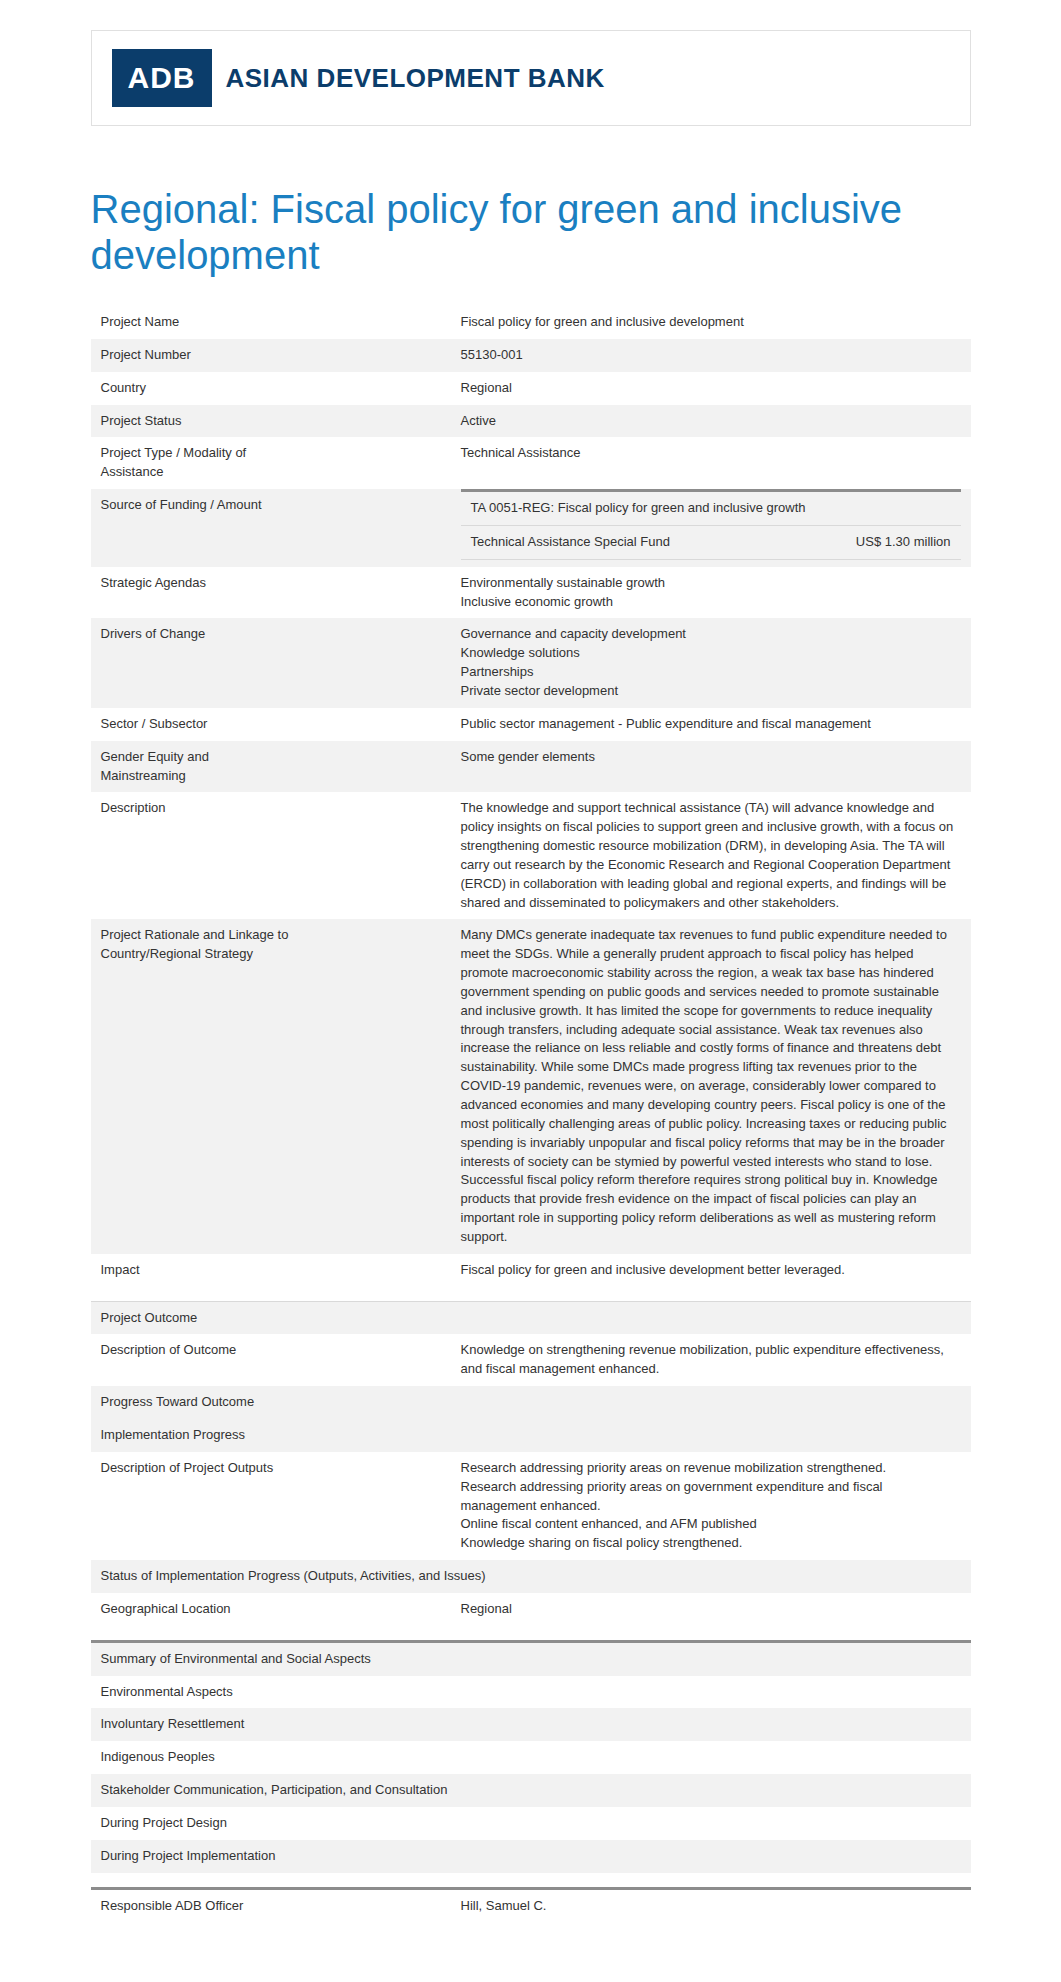ADB ASIAN DEVELOPMENT BANK
Regional: Fiscal policy for green and inclusive
development
| Project Name | Fiscal policy for green and inclusive development |
| Project Number | 55130-001 |
| Country | Regional |
| Project Status | Active |
| Project Type / Modality of Assistance | Technical Assistance |
| Source of Funding / Amount | TA 0051-REG: Fiscal policy for green and inclusive growth Technical Assistance Special Fund US$ 1.30 million |
| Strategic Agendas | Environmentally sustainable growth Inclusive economic growth |
| Drivers of Change | Governance and capacity development Knowledge solutions Partnerships Private sector development |
| Sector / Subsector | Public sector management - Public expenditure and fiscal management |
| Gender Equity and Mainstreaming | Some gender elements |
| Description | The knowledge and support technical assistance (TA) will advance knowledge and policy insights on fiscal policies to support green and inclusive growth, with a focus on strengthening domestic resource mobilization (DRM), in developing Asia. The TA will carry out research by the Economic Research and Regional Cooperation Department (ERCD) in collaboration with leading global and regional experts, and findings will be shared and disseminated to policymakers and other stakeholders. |
| Project Rationale and Linkage to Country/Regional Strategy | Many DMCs generate inadequate tax revenues to fund public expenditure needed to meet the SDGs. While a generally prudent approach to fiscal policy has helped promote macroeconomic stability across the region, a weak tax base has hindered government spending on public goods and services needed to promote sustainable and inclusive growth. It has limited the scope for governments to reduce inequality through transfers, including adequate social assistance. Weak tax revenues also increase the reliance on less reliable and costly forms of finance and threatens debt sustainability. While some DMCs made progress lifting tax revenues prior to the COVID-19 pandemic, revenues were, on average, considerably lower compared to advanced economies and many developing country peers. Fiscal policy is one of the most politically challenging areas of public policy. Increasing taxes or reducing public spending is invariably unpopular and fiscal policy reforms that may be in the broader interests of society can be stymied by powerful vested interests who stand to lose. Successful fiscal policy reform therefore requires strong political buy in. Knowledge products that provide fresh evidence on the impact of fiscal policies can play an important role in supporting policy reform deliberations as well as mustering reform support. |
| Impact | Fiscal policy for green and inclusive development better leveraged. |
| Project Outcome |
| Description of Outcome | Knowledge on strengthening revenue mobilization, public expenditure effectiveness, and fiscal management enhanced. |
| Progress Toward Outcome |
| Implementation Progress |
| Description of Project Outputs | Research addressing priority areas on revenue mobilization strengthened. Research addressing priority areas on government expenditure and fiscal management enhanced. Online fiscal content enhanced, and AFM published Knowledge sharing on fiscal policy strengthened. |
| Status of Implementation Progress (Outputs, Activities, and Issues) |
| Geographical Location | Regional |
| Summary of Environmental and Social Aspects |
| Environmental Aspects |
| Involuntary Resettlement |
| Indigenous Peoples |
| Stakeholder Communication, Participation, and Consultation |
| During Project Design |
| During Project Implementation |
| Responsible ADB Officer | Hill, Samuel C. |